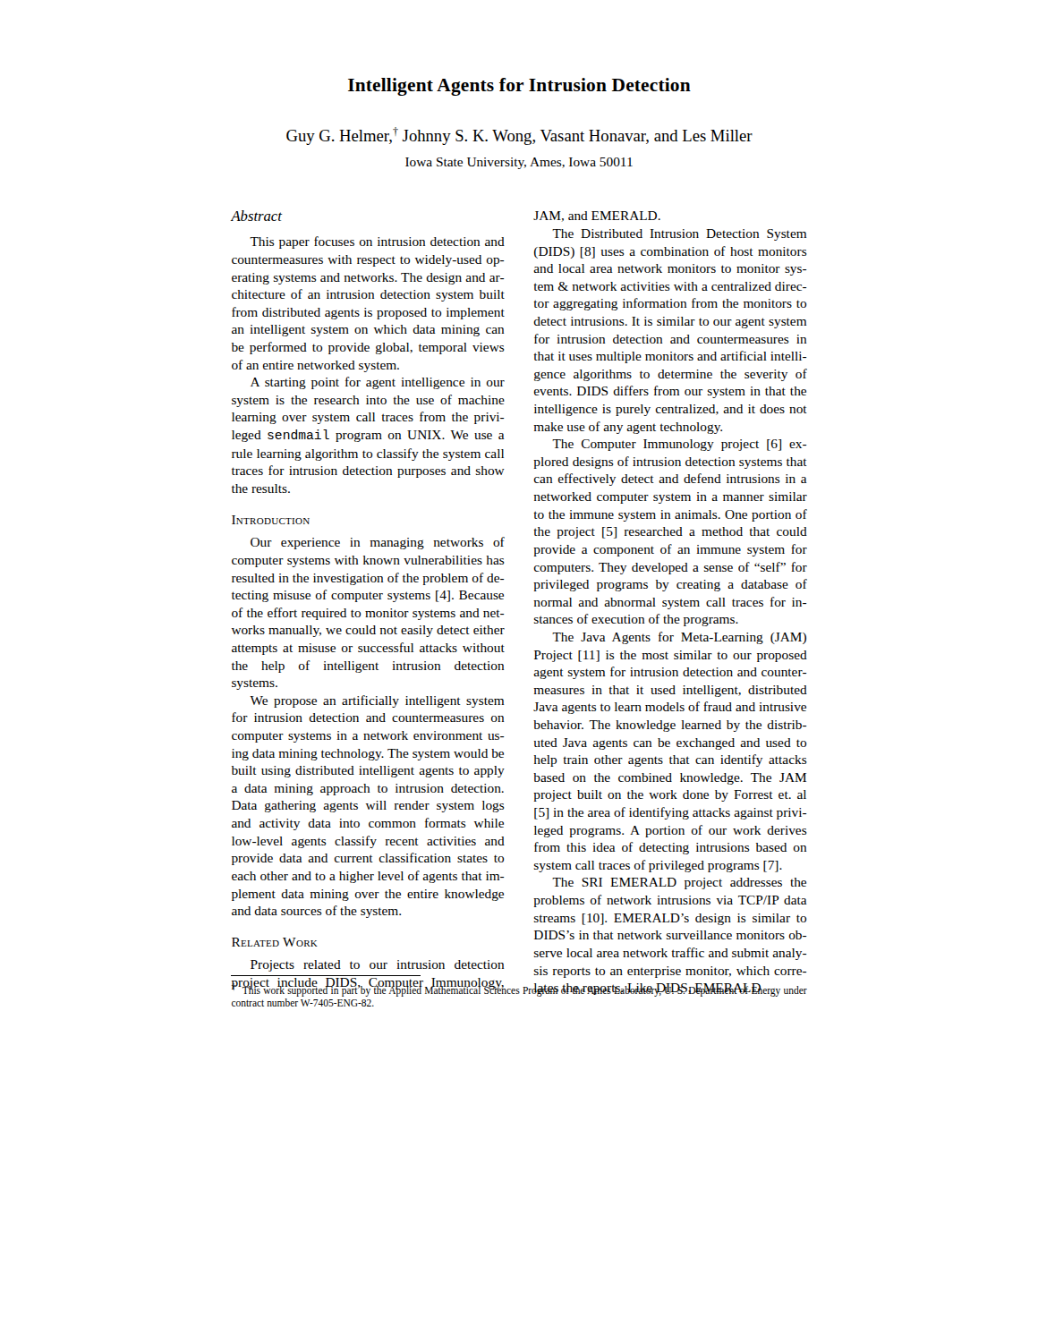Intelligent Agents for Intrusion Detection
Guy G. Helmer,† Johnny S. K. Wong, Vasant Honavar, and Les Miller
Iowa State University, Ames, Iowa 50011
Abstract
This paper focuses on intrusion detection and countermeasures with respect to widely-used operating systems and networks. The design and architecture of an intrusion detection system built from distributed agents is proposed to implement an intelligent system on which data mining can be performed to provide global, temporal views of an entire networked system.
A starting point for agent intelligence in our system is the research into the use of machine learning over system call traces from the privileged sendmail program on UNIX. We use a rule learning algorithm to classify the system call traces for intrusion detection purposes and show the results.
Introduction
Our experience in managing networks of computer systems with known vulnerabilities has resulted in the investigation of the problem of detecting misuse of computer systems [4]. Because of the effort required to monitor systems and networks manually, we could not easily detect either attempts at misuse or successful attacks without the help of intelligent intrusion detection systems.
We propose an artificially intelligent system for intrusion detection and countermeasures on computer systems in a network environment using data mining technology. The system would be built using distributed intelligent agents to apply a data mining approach to intrusion detection. Data gathering agents will render system logs and activity data into common formats while low-level agents classify recent activities and provide data and current classification states to each other and to a higher level of agents that implement data mining over the entire knowledge and data sources of the system.
Related Work
Projects related to our intrusion detection project include DIDS, Computer Immunology, JAM, and EMERALD.
The Distributed Intrusion Detection System (DIDS) [8] uses a combination of host monitors and local area network monitors to monitor system & network activities with a centralized director aggregating information from the monitors to detect intrusions. It is similar to our agent system for intrusion detection and countermeasures in that it uses multiple monitors and artificial intelligence algorithms to determine the severity of events. DIDS differs from our system in that the intelligence is purely centralized, and it does not make use of any agent technology.
The Computer Immunology project [6] explored designs of intrusion detection systems that can effectively detect and defend intrusions in a networked computer system in a manner similar to the immune system in animals. One portion of the project [5] researched a method that could provide a component of an immune system for computers. They developed a sense of “self” for privileged programs by creating a database of normal and abnormal system call traces for instances of execution of the programs.
The Java Agents for Meta-Learning (JAM) Project [11] is the most similar to our proposed agent system for intrusion detection and countermeasures in that it used intelligent, distributed Java agents to learn models of fraud and intrusive behavior. The knowledge learned by the distributed Java agents can be exchanged and used to help train other agents that can identify attacks based on the combined knowledge. The JAM project built on the work done by Forrest et. al [5] in the area of identifying attacks against privileged programs. A portion of our work derives from this idea of detecting intrusions based on system call traces of privileged programs [7].
The SRI EMERALD project addresses the problems of network intrusions via TCP/IP data streams [10]. EMERALD’s design is similar to DIDS’s in that network surveillance monitors observe local area network traffic and submit analysis reports to an enterprise monitor, which correlates the reports. Like DIDS, EMERALD
† This work supported in part by the Applied Mathematical Sciences Program of the Ames Laboratory, U. S. Department of Energy under contract number W-7405-ENG-82.